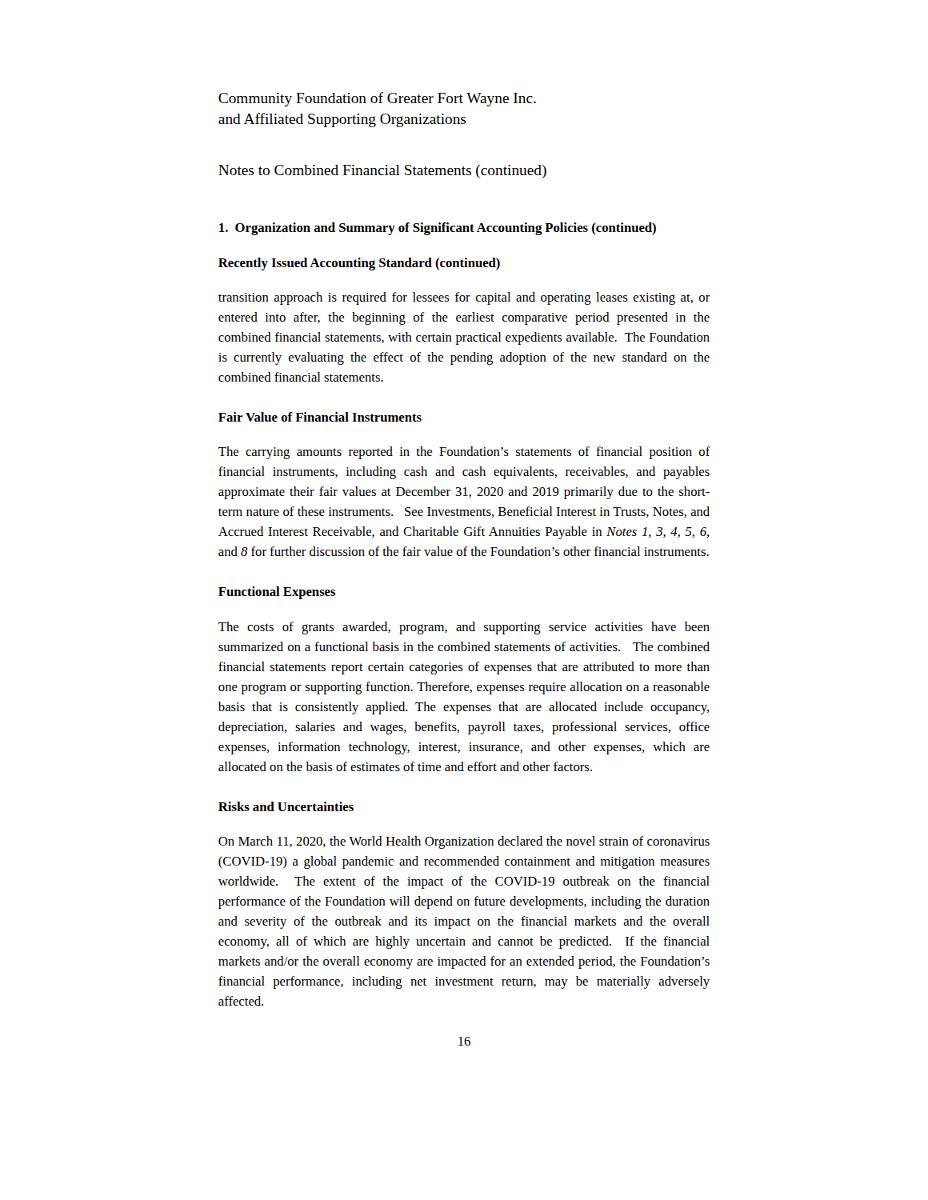Community Foundation of Greater Fort Wayne Inc.
and Affiliated Supporting Organizations
Notes to Combined Financial Statements (continued)
1. Organization and Summary of Significant Accounting Policies (continued)
Recently Issued Accounting Standard (continued)
transition approach is required for lessees for capital and operating leases existing at, or entered into after, the beginning of the earliest comparative period presented in the combined financial statements, with certain practical expedients available. The Foundation is currently evaluating the effect of the pending adoption of the new standard on the combined financial statements.
Fair Value of Financial Instruments
The carrying amounts reported in the Foundation’s statements of financial position of financial instruments, including cash and cash equivalents, receivables, and payables approximate their fair values at December 31, 2020 and 2019 primarily due to the short-term nature of these instruments. See Investments, Beneficial Interest in Trusts, Notes, and Accrued Interest Receivable, and Charitable Gift Annuities Payable in Notes 1, 3, 4, 5, 6, and 8 for further discussion of the fair value of the Foundation’s other financial instruments.
Functional Expenses
The costs of grants awarded, program, and supporting service activities have been summarized on a functional basis in the combined statements of activities. The combined financial statements report certain categories of expenses that are attributed to more than one program or supporting function. Therefore, expenses require allocation on a reasonable basis that is consistently applied. The expenses that are allocated include occupancy, depreciation, salaries and wages, benefits, payroll taxes, professional services, office expenses, information technology, interest, insurance, and other expenses, which are allocated on the basis of estimates of time and effort and other factors.
Risks and Uncertainties
On March 11, 2020, the World Health Organization declared the novel strain of coronavirus (COVID-19) a global pandemic and recommended containment and mitigation measures worldwide. The extent of the impact of the COVID-19 outbreak on the financial performance of the Foundation will depend on future developments, including the duration and severity of the outbreak and its impact on the financial markets and the overall economy, all of which are highly uncertain and cannot be predicted. If the financial markets and/or the overall economy are impacted for an extended period, the Foundation’s financial performance, including net investment return, may be materially adversely affected.
16